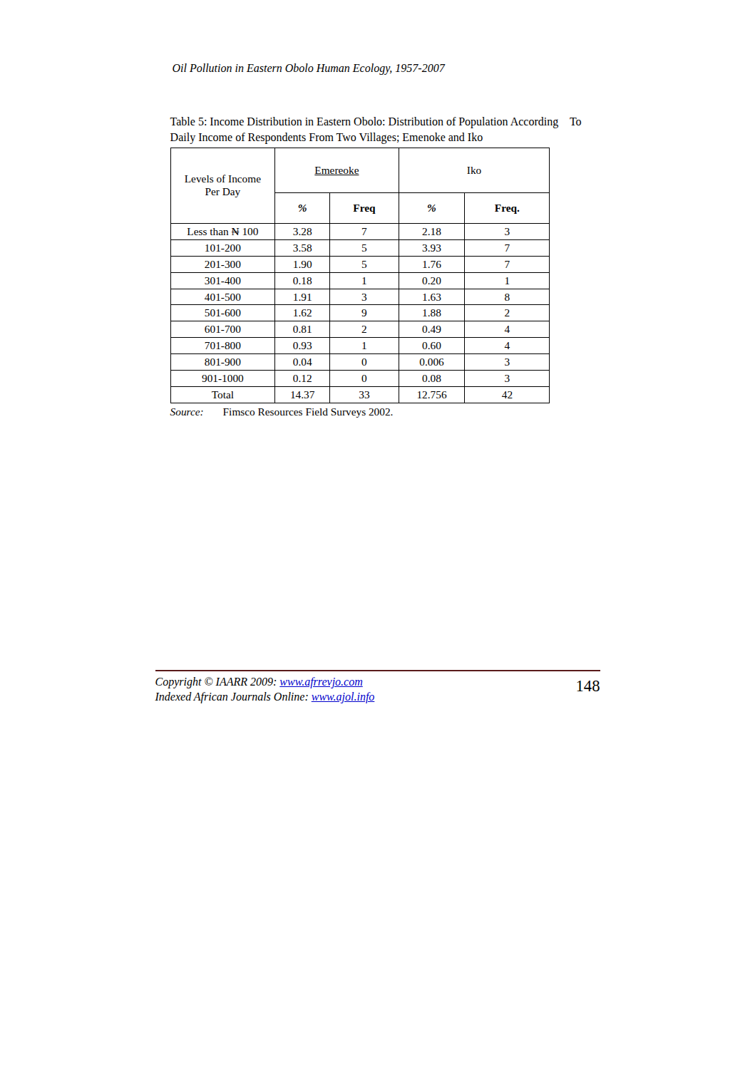Oil Pollution in Eastern Obolo Human Ecology, 1957-2007
Table 5: Income Distribution in Eastern Obolo: Distribution of Population According To Daily Income of Respondents From Two Villages; Emenoke and Iko
| Levels of Income Per Day | Emereoke | Iko |
| --- | --- | --- |
| % | Freq | % | Freq. |
| Less than ₦ 100 | 3.28 | 7 | 2.18 | 3 |
| 101-200 | 3.58 | 5 | 3.93 | 7 |
| 201-300 | 1.90 | 5 | 1.76 | 7 |
| 301-400 | 0.18 | 1 | 0.20 | 1 |
| 401-500 | 1.91 | 3 | 1.63 | 8 |
| 501-600 | 1.62 | 9 | 1.88 | 2 |
| 601-700 | 0.81 | 2 | 0.49 | 4 |
| 701-800 | 0.93 | 1 | 0.60 | 4 |
| 801-900 | 0.04 | 0 | 0.006 | 3 |
| 901-1000 | 0.12 | 0 | 0.08 | 3 |
| Total | 14.37 | 33 | 12.756 | 42 |
Source: Fimsco Resources Field Surveys 2002.
Copyright © IAARR 2009: www.afrrevjo.com
Indexed African Journals Online: www.ajol.info
148